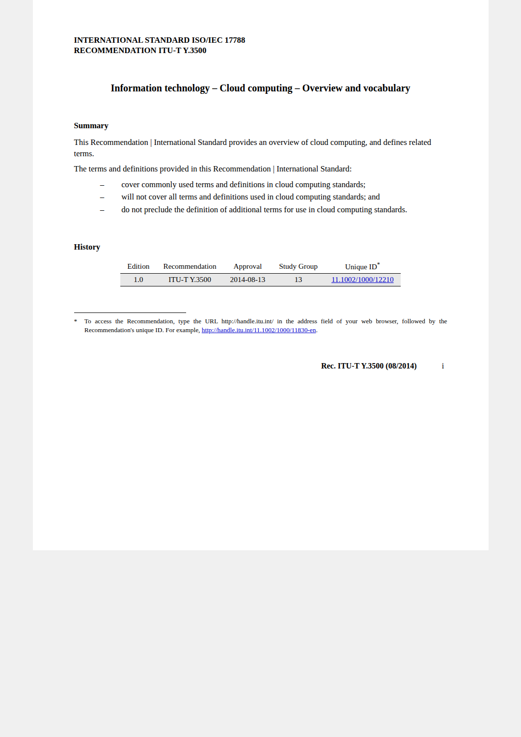INTERNATIONAL STANDARD ISO/IEC 17788
RECOMMENDATION ITU-T Y.3500
Information technology – Cloud computing – Overview and vocabulary
Summary
This Recommendation | International Standard provides an overview of cloud computing, and defines related terms.
The terms and definitions provided in this Recommendation | International Standard:
cover commonly used terms and definitions in cloud computing standards;
will not cover all terms and definitions used in cloud computing standards; and
do not preclude the definition of additional terms for use in cloud computing standards.
History
| Edition | Recommendation | Approval | Study Group | Unique ID * |
| --- | --- | --- | --- | --- |
| 1.0 | ITU-T Y.3500 | 2014-08-13 | 13 | 11.1002/1000/12210 |
*To access the Recommendation, type the URL http://handle.itu.int/ in the address field of your web browser, followed by the Recommendation's unique ID. For example, http://handle.itu.int/11.1002/1000/11830-en.
Rec. ITU-T Y.3500 (08/2014) i